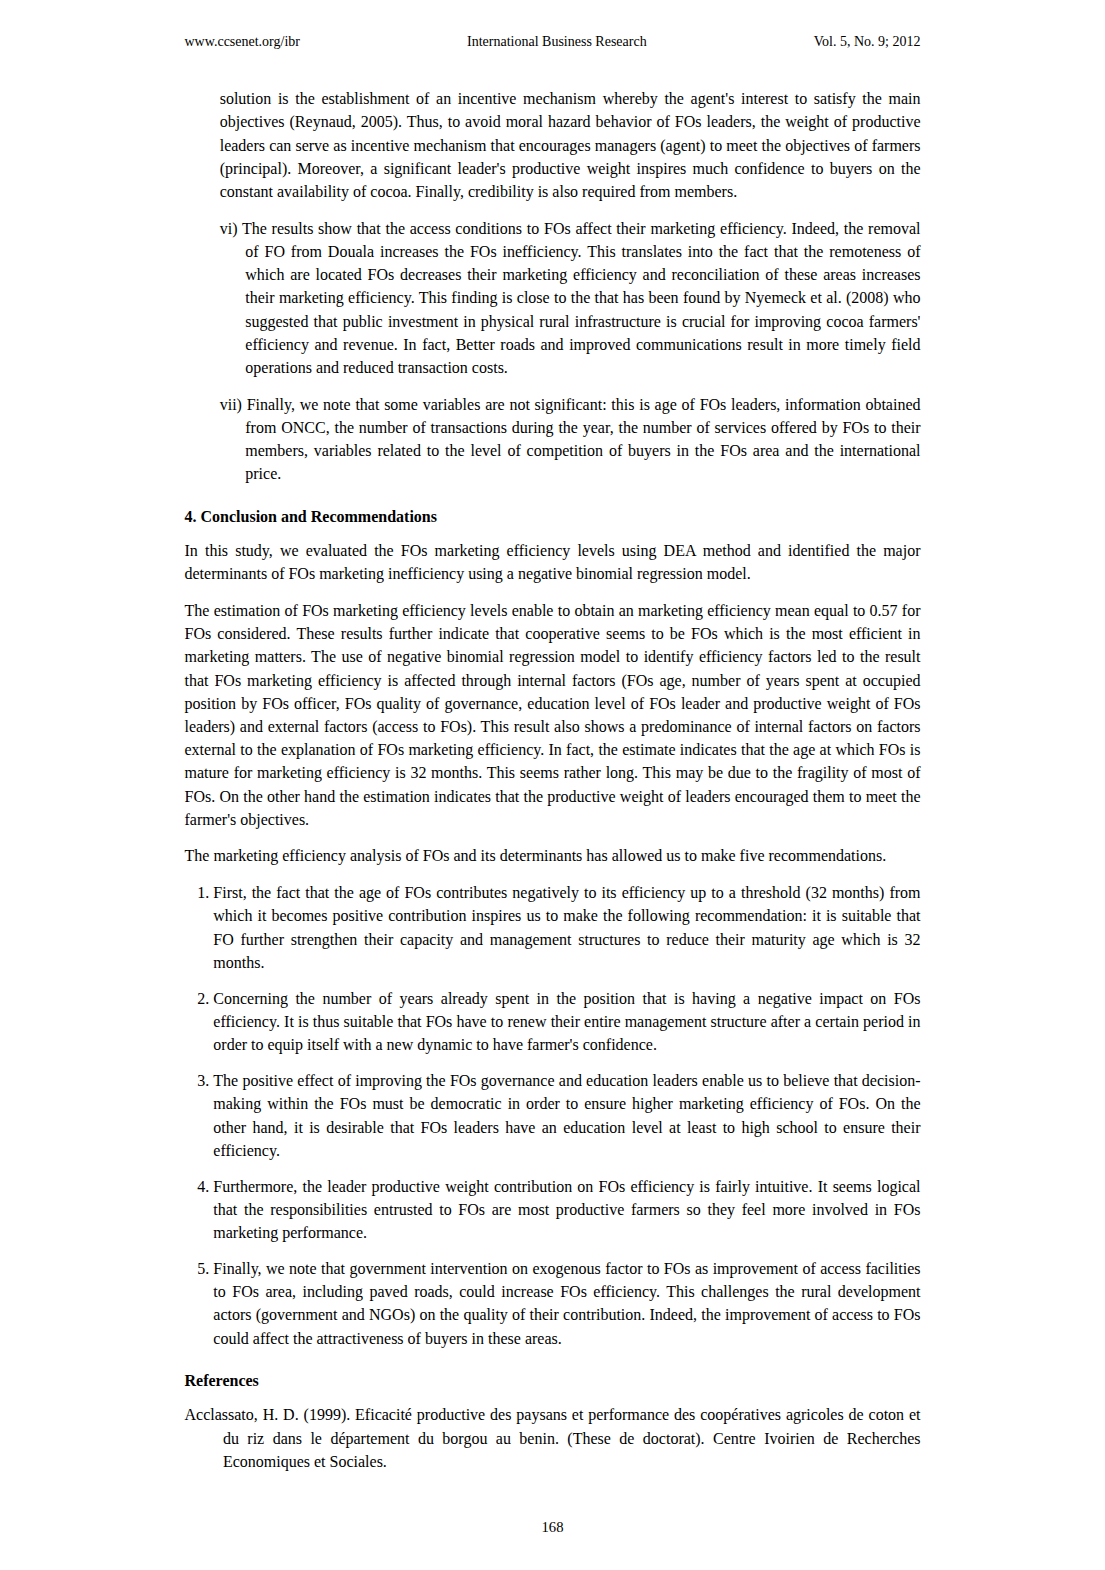www.ccsenet.org/ibr International Business Research Vol. 5, No. 9; 2012
solution is the establishment of an incentive mechanism whereby the agent's interest to satisfy the main objectives (Reynaud, 2005). Thus, to avoid moral hazard behavior of FOs leaders, the weight of productive leaders can serve as incentive mechanism that encourages managers (agent) to meet the objectives of farmers (principal). Moreover, a significant leader's productive weight inspires much confidence to buyers on the constant availability of cocoa. Finally, credibility is also required from members.
vi) The results show that the access conditions to FOs affect their marketing efficiency. Indeed, the removal of FO from Douala increases the FOs inefficiency. This translates into the fact that the remoteness of which are located FOs decreases their marketing efficiency and reconciliation of these areas increases their marketing efficiency. This finding is close to the that has been found by Nyemeck et al. (2008) who suggested that public investment in physical rural infrastructure is crucial for improving cocoa farmers' efficiency and revenue. In fact, Better roads and improved communications result in more timely field operations and reduced transaction costs.
vii) Finally, we note that some variables are not significant: this is age of FOs leaders, information obtained from ONCC, the number of transactions during the year, the number of services offered by FOs to their members, variables related to the level of competition of buyers in the FOs area and the international price.
4. Conclusion and Recommendations
In this study, we evaluated the FOs marketing efficiency levels using DEA method and identified the major determinants of FOs marketing inefficiency using a negative binomial regression model.
The estimation of FOs marketing efficiency levels enable to obtain an marketing efficiency mean equal to 0.57 for FOs considered. These results further indicate that cooperative seems to be FOs which is the most efficient in marketing matters. The use of negative binomial regression model to identify efficiency factors led to the result that FOs marketing efficiency is affected through internal factors (FOs age, number of years spent at occupied position by FOs officer, FOs quality of governance, education level of FOs leader and productive weight of FOs leaders) and external factors (access to FOs). This result also shows a predominance of internal factors on factors external to the explanation of FOs marketing efficiency. In fact, the estimate indicates that the age at which FOs is mature for marketing efficiency is 32 months. This seems rather long. This may be due to the fragility of most of FOs. On the other hand the estimation indicates that the productive weight of leaders encouraged them to meet the farmer's objectives.
The marketing efficiency analysis of FOs and its determinants has allowed us to make five recommendations.
First, the fact that the age of FOs contributes negatively to its efficiency up to a threshold (32 months) from which it becomes positive contribution inspires us to make the following recommendation: it is suitable that FO further strengthen their capacity and management structures to reduce their maturity age which is 32 months.
Concerning the number of years already spent in the position that is having a negative impact on FOs efficiency. It is thus suitable that FOs have to renew their entire management structure after a certain period in order to equip itself with a new dynamic to have farmer's confidence.
The positive effect of improving the FOs governance and education leaders enable us to believe that decision-making within the FOs must be democratic in order to ensure higher marketing efficiency of FOs. On the other hand, it is desirable that FOs leaders have an education level at least to high school to ensure their efficiency.
Furthermore, the leader productive weight contribution on FOs efficiency is fairly intuitive. It seems logical that the responsibilities entrusted to FOs are most productive farmers so they feel more involved in FOs marketing performance.
Finally, we note that government intervention on exogenous factor to FOs as improvement of access facilities to FOs area, including paved roads, could increase FOs efficiency. This challenges the rural development actors (government and NGOs) on the quality of their contribution. Indeed, the improvement of access to FOs could affect the attractiveness of buyers in these areas.
References
Acclassato, H. D. (1999). Eficacité productive des paysans et performance des coopératives agricoles de coton et du riz dans le département du borgou au benin. (These de doctorat). Centre Ivoirien de Recherches Economiques et Sociales.
168